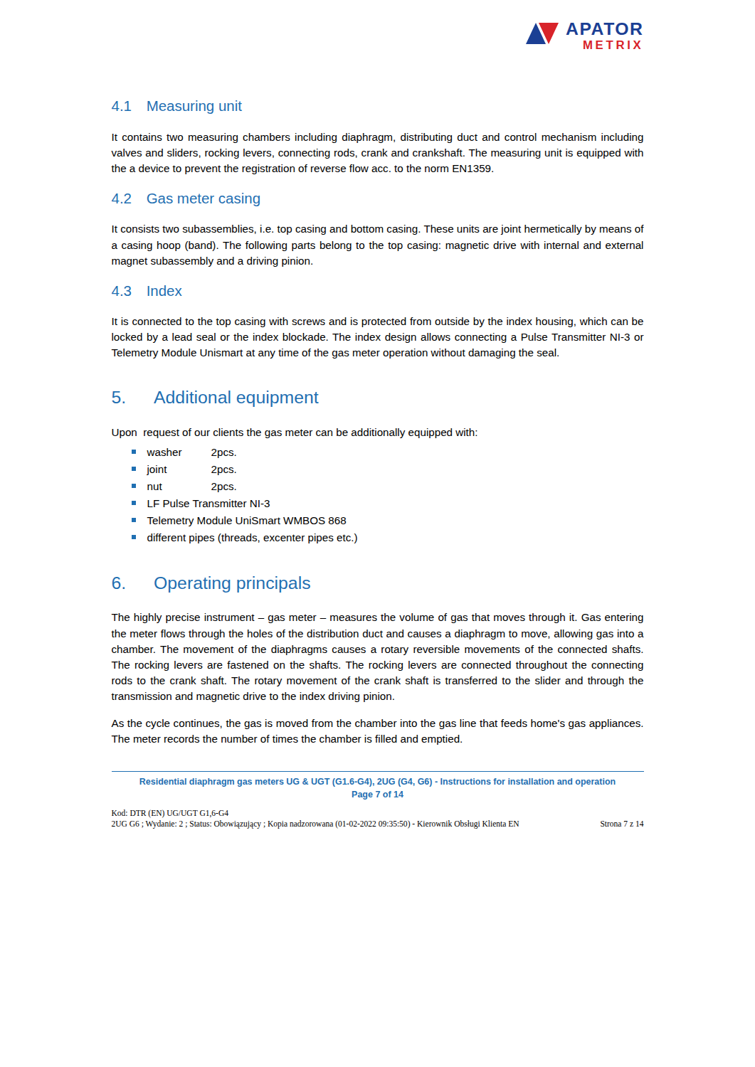APATOR METRIX
4.1 Measuring unit
It contains two measuring chambers including diaphragm, distributing duct and control mechanism including valves and sliders, rocking levers, connecting rods, crank and crankshaft. The measuring unit is equipped with the a device to prevent the registration of reverse flow acc. to the norm EN1359.
4.2 Gas meter casing
It consists two subassemblies, i.e. top casing and bottom casing. These units are joint hermetically by means of a casing hoop (band). The following parts belong to the top casing: magnetic drive with internal and external magnet subassembly and a driving pinion.
4.3 Index
It is connected to the top casing with screws and is protected from outside by the index housing, which can be locked by a lead seal or the index blockade. The index design allows connecting a Pulse Transmitter NI-3 or Telemetry Module Unismart at any time of the gas meter operation without damaging the seal.
5. Additional equipment
Upon request of our clients the gas meter can be additionally equipped with:
washer2pcs.
joint2pcs.
nut2pcs.
LF Pulse Transmitter NI-3
Telemetry Module UniSmart WMBOS 868
different pipes (threads, excenter pipes etc.)
6. Operating principals
The highly precise instrument – gas meter – measures the volume of gas that moves through it. Gas entering the meter flows through the holes of the distribution duct and causes a diaphragm to move, allowing gas into a chamber. The movement of the diaphragms causes a rotary reversible movements of the connected shafts. The rocking levers are fastened on the shafts. The rocking levers are connected throughout the connecting rods to the crank shaft. The rotary movement of the crank shaft is transferred to the slider and through the transmission and magnetic drive to the index driving pinion.
As the cycle continues, the gas is moved from the chamber into the gas line that feeds home's gas appliances. The meter records the number of times the chamber is filled and emptied.
Residential diaphragm gas meters UG & UGT (G1.6-G4), 2UG (G4, G6) - Instructions for installation and operation
Page 7 of 14
Kod: DTR (EN) UG/UGT G1,6-G4
2UG G6 ; Wydanie: 2 ; Status: Obowiązujący ; Kopia nadzorowana (01-02-2022 09:35:50) - Kierownik Obsługi Klienta EN Strona 7 z 14